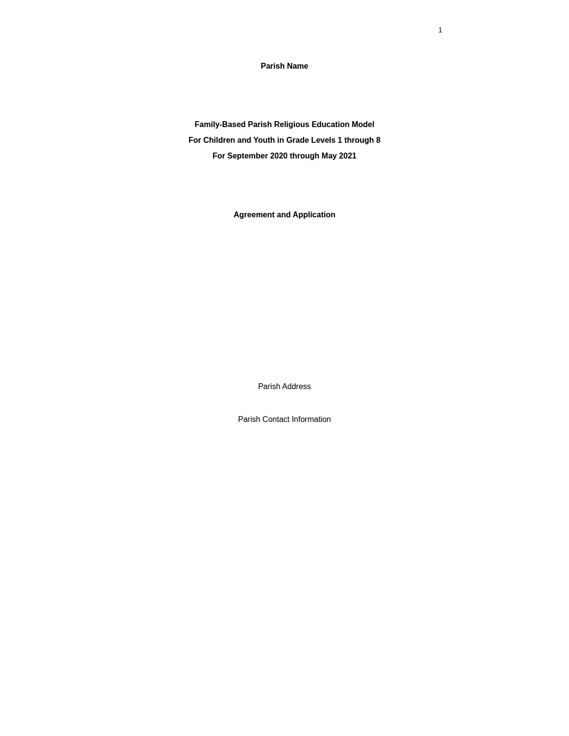1
Parish Name
Family-Based Parish Religious Education Model
For Children and Youth in Grade Levels 1 through 8
For September 2020 through May 2021
Agreement and Application
Parish Address
Parish Contact Information